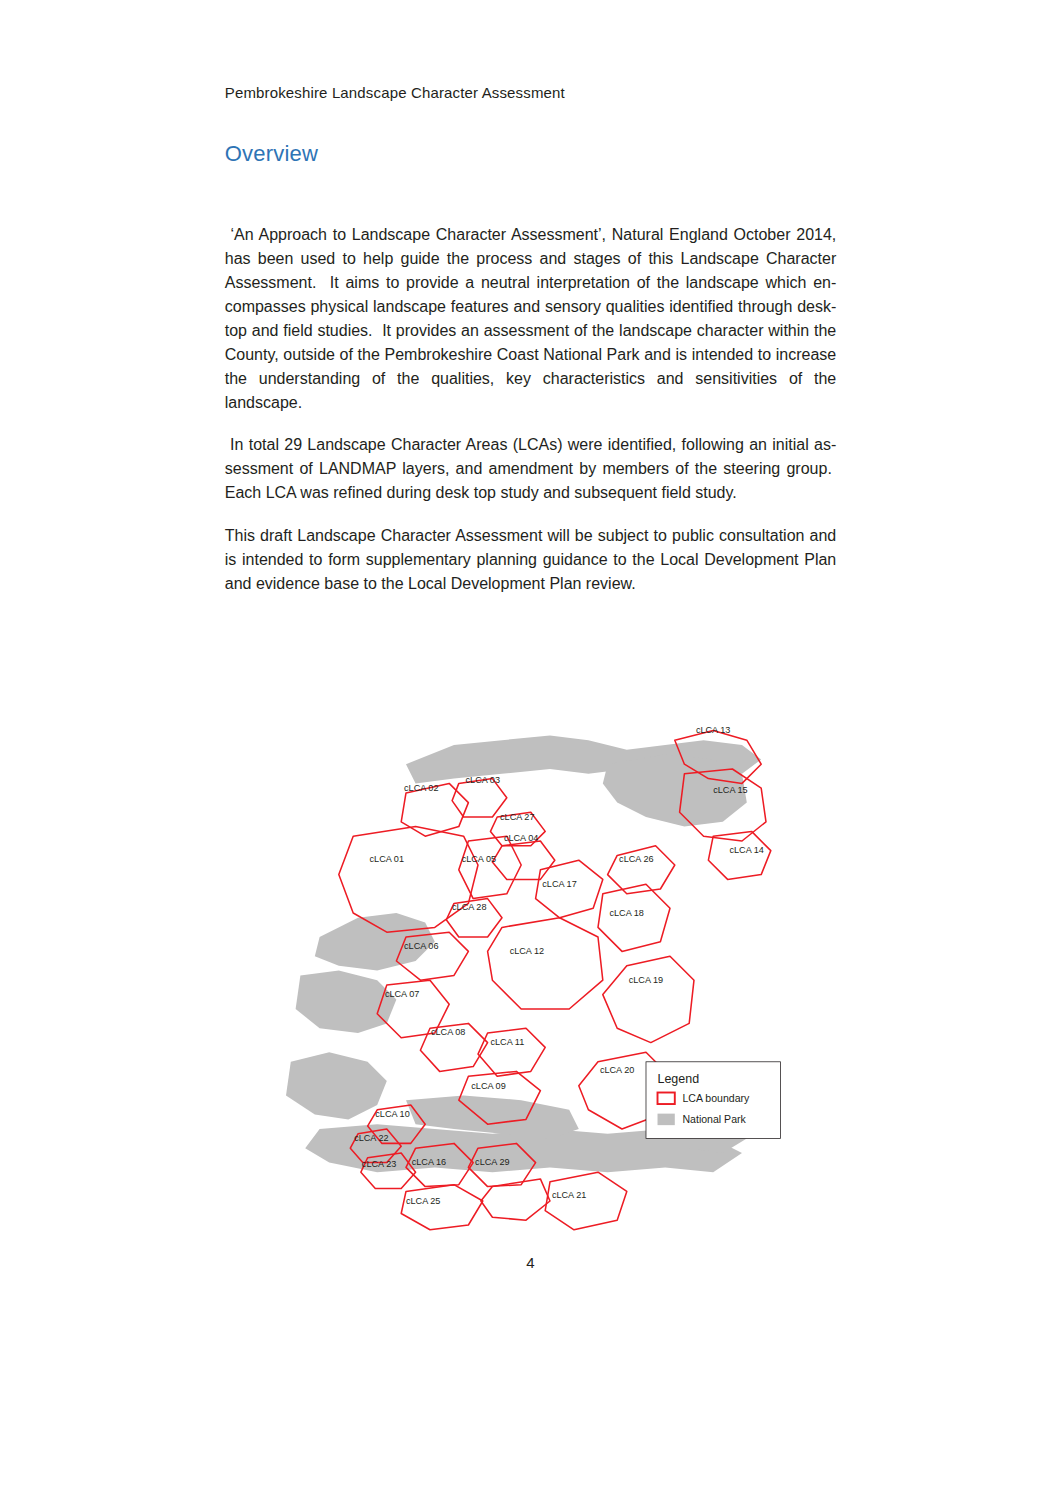Pembrokeshire Landscape Character Assessment
Overview
‘An Approach to Landscape Character Assessment’, Natural England October 2014, has been used to help guide the process and stages of this Landscape Character Assessment. It aims to provide a neutral interpretation of the landscape which encompasses physical landscape features and sensory qualities identified through desktop and field studies. It provides an assessment of the landscape character within the County, outside of the Pembrokeshire Coast National Park and is intended to increase the understanding of the qualities, key characteristics and sensitivities of the landscape.
In total 29 Landscape Character Areas (LCAs) were identified, following an initial assessment of LANDMAP layers, and amendment by members of the steering group. Each LCA was refined during desk top study and subsequent field study.
This draft Landscape Character Assessment will be subject to public consultation and is intended to form supplementary planning guidance to the Local Development Plan and evidence base to the Local Development Plan review.
Map of Pembrokeshire Landscape Character Areas Outline map of Pembrokeshire. Grey shading indicates the Pembrokeshire Coast National Park. Red outlines delineate candidate Landscape Character Areas labelled cLCA 01 to cLCA 29. cLCA 13 cLCA 15 cLCA 14 cLCA 02 cLCA 03 cLCA 27 cLCA 04 cLCA 01 cLCA 05 cLCA 26 cLCA 17 cLCA 18 cLCA 28 cLCA 06 cLCA 12 cLCA 07 cLCA 08 cLCA 11 cLCA 19 cLCA 09 cLCA 20 cLCA 10 cLCA 22 cLCA 23 cLCA 16 cLCA 29 cLCA 25 cLCA 21 Legend LCA boundary National Park
4